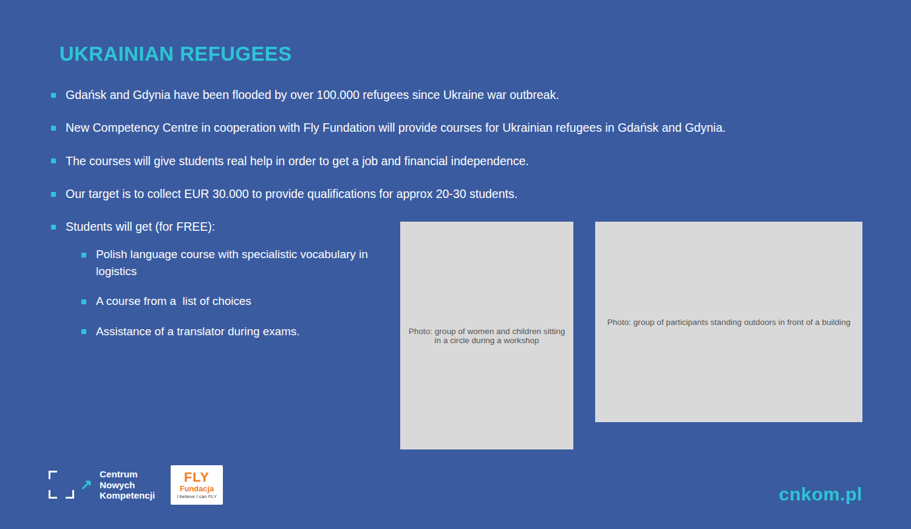UKRAINIAN REFUGEES
Gdańsk and Gdynia have been flooded by over 100.000 refugees since Ukraine war outbreak.
New Competency Centre in cooperation with Fly Fundation will provide courses for Ukrainian refugees in Gdańsk and Gdynia.
The courses will give students real help in order to get a job and financial independence.
Our target is to collect EUR 30.000 to provide qualifications for approx 20-30 students.
Students will get (for FREE):
Polish language course with specialistic vocabulary in logistics
A course from a list of choices
Assistance of a translator during exams.
Photo: group of women and children sitting in a circle during a workshop
Photo: group of participants standing outdoors in front of a building
↗
Centrum
Nowych
Kompetencji
FLY Fundacja I believe I can FLY
cnkom.pl